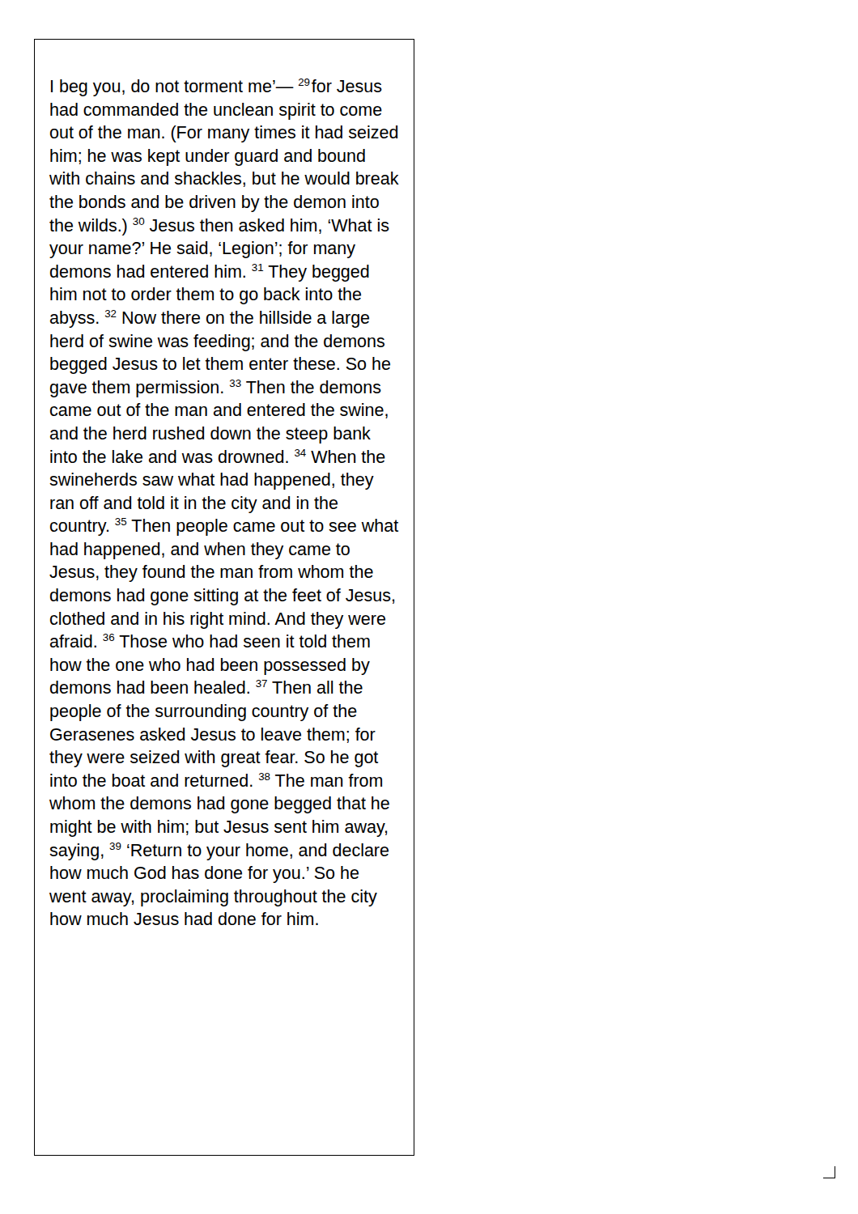I beg you, do not torment me’— 29 for Jesus had commanded the unclean spirit to come out of the man. (For many times it had seized him; he was kept under guard and bound with chains and shackles, but he would break the bonds and be driven by the demon into the wilds.) 30 Jesus then asked him, ‘What is your name?’ He said, ‘Legion’; for many demons had entered him. 31 They begged him not to order them to go back into the abyss. 32 Now there on the hillside a large herd of swine was feeding; and the demons begged Jesus to let them enter these. So he gave them permission. 33 Then the demons came out of the man and entered the swine, and the herd rushed down the steep bank into the lake and was drowned. 34 When the swineherds saw what had happened, they ran off and told it in the city and in the country. 35 Then people came out to see what had happened, and when they came to Jesus, they found the man from whom the demons had gone sitting at the feet of Jesus, clothed and in his right mind. And they were afraid. 36 Those who had seen it told them how the one who had been possessed by demons had been healed. 37 Then all the people of the surrounding country of the Gerasenes asked Jesus to leave them; for they were seized with great fear. So he got into the boat and returned. 38 The man from whom the demons had gone begged that he might be with him; but Jesus sent him away, saying, 39 ‘Return to your home, and declare how much God has done for you.’ So he went away, proclaiming throughout the city how much Jesus had done for him.